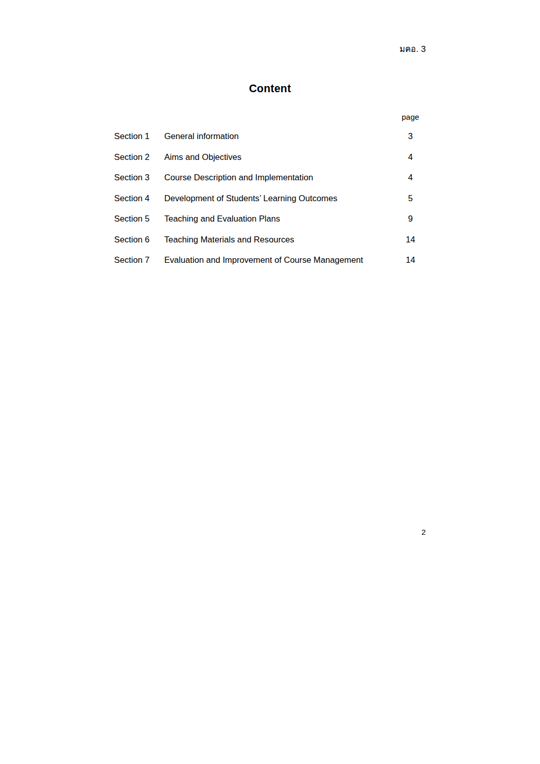มคอ. 3
Content
| | | page |
| Section 1 | General information | 3 |
| Section 2 | Aims and Objectives | 4 |
| Section 3 | Course Description and Implementation | 4 |
| Section 4 | Development of Students’ Learning Outcomes | 5 |
| Section 5 | Teaching and Evaluation Plans | 9 |
| Section 6 | Teaching Materials and Resources | 14 |
| Section 7 | Evaluation and Improvement of Course Management | 14 |
2